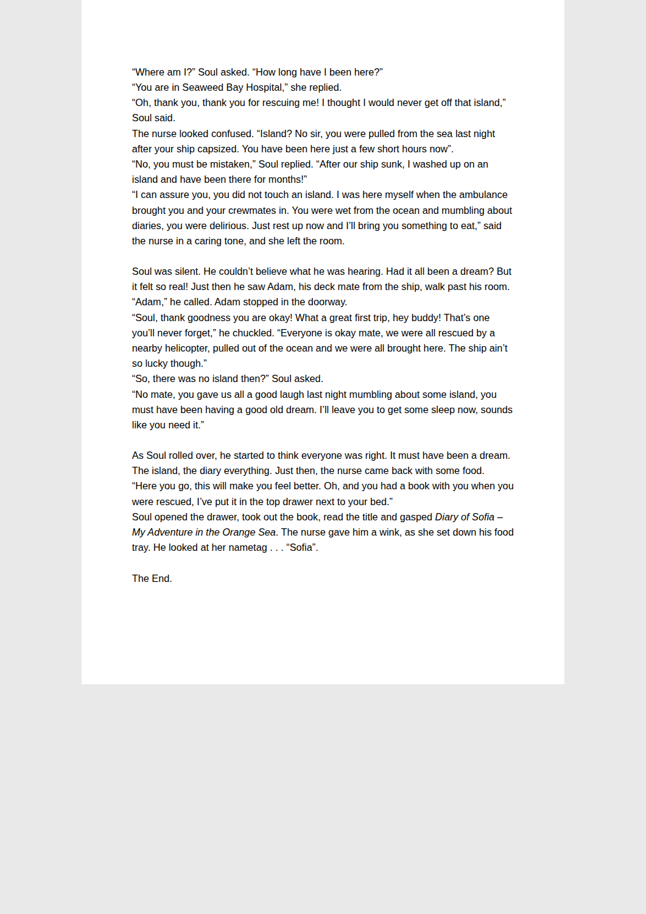“Where am I?” Soul asked. “How long have I been here?”
“You are in Seaweed Bay Hospital,” she replied.
“Oh, thank you, thank you for rescuing me! I thought I would never get off that island,” Soul said.
The nurse looked confused. “Island? No sir, you were pulled from the sea last night after your ship capsized. You have been here just a few short hours now”.
“No, you must be mistaken,” Soul replied. “After our ship sunk, I washed up on an island and have been there for months!”
“I can assure you, you did not touch an island. I was here myself when the ambulance brought you and your crewmates in. You were wet from the ocean and mumbling about diaries, you were delirious. Just rest up now and I’ll bring you something to eat,” said the nurse in a caring tone, and she left the room.
Soul was silent. He couldn’t believe what he was hearing. Had it all been a dream? But it felt so real! Just then he saw Adam, his deck mate from the ship, walk past his room.
“Adam,” he called. Adam stopped in the doorway.
“Soul, thank goodness you are okay! What a great first trip, hey buddy! That’s one you’ll never forget,” he chuckled. “Everyone is okay mate, we were all rescued by a nearby helicopter, pulled out of the ocean and we were all brought here. The ship ain’t so lucky though.”
“So, there was no island then?” Soul asked.
“No mate, you gave us all a good laugh last night mumbling about some island, you must have been having a good old dream. I’ll leave you to get some sleep now, sounds like you need it.”
As Soul rolled over, he started to think everyone was right. It must have been a dream. The island, the diary everything. Just then, the nurse came back with some food.
“Here you go, this will make you feel better. Oh, and you had a book with you when you were rescued, I’ve put it in the top drawer next to your bed.”
Soul opened the drawer, took out the book, read the title and gasped Diary of Sofia – My Adventure in the Orange Sea. The nurse gave him a wink, as she set down his food tray. He looked at her nametag . . . “Sofia”.
The End.